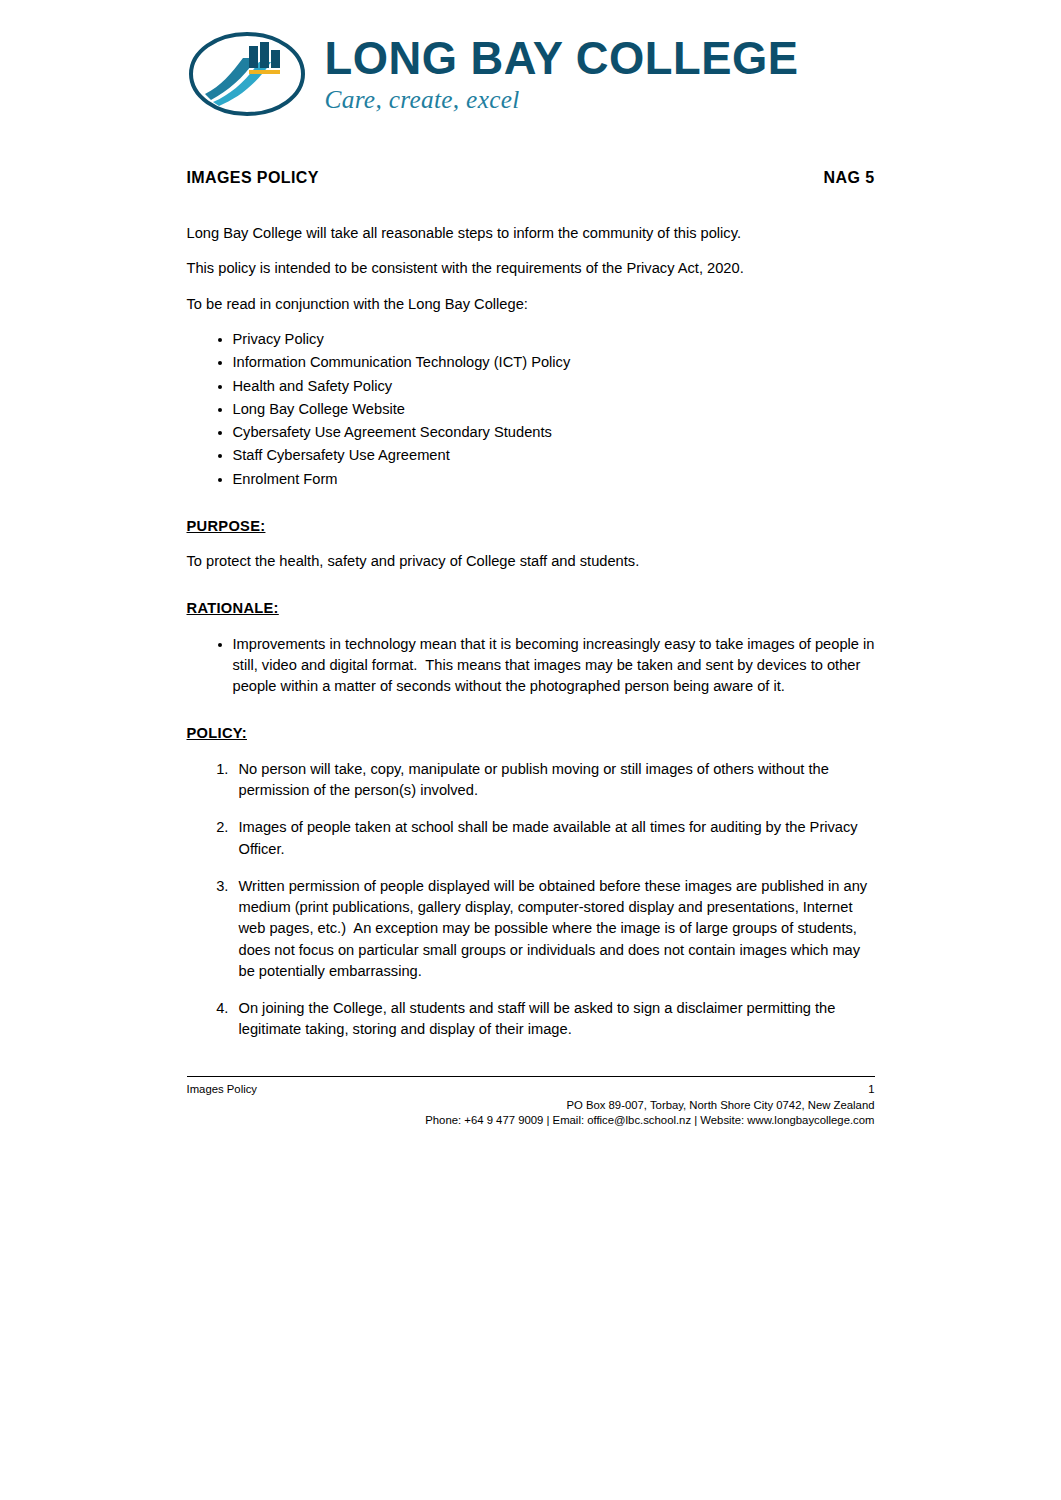LONG BAY COLLEGE
Care, create, excel
IMAGES POLICY NAG 5
Long Bay College will take all reasonable steps to inform the community of this policy.
This policy is intended to be consistent with the requirements of the Privacy Act, 2020.
To be read in conjunction with the Long Bay College:
Privacy Policy
Information Communication Technology (ICT) Policy
Health and Safety Policy
Long Bay College Website
Cybersafety Use Agreement Secondary Students
Staff Cybersafety Use Agreement
Enrolment Form
PURPOSE:
To protect the health, safety and privacy of College staff and students.
RATIONALE:
Improvements in technology mean that it is becoming increasingly easy to take images of people in still, video and digital format. This means that images may be taken and sent by devices to other people within a matter of seconds without the photographed person being aware of it.
POLICY:
No person will take, copy, manipulate or publish moving or still images of others without the permission of the person(s) involved.
Images of people taken at school shall be made available at all times for auditing by the Privacy Officer.
Written permission of people displayed will be obtained before these images are published in any medium (print publications, gallery display, computer-stored display and presentations, Internet web pages, etc.) An exception may be possible where the image is of large groups of students, does not focus on particular small groups or individuals and does not contain images which may be potentially embarrassing.
On joining the College, all students and staff will be asked to sign a disclaimer permitting the legitimate taking, storing and display of their image.
Images Policy 1
PO Box 89-007, Torbay, North Shore City 0742, New Zealand
Phone: +64 9 477 9009 | Email: office@lbc.school.nz | Website: www.longbaycollege.com